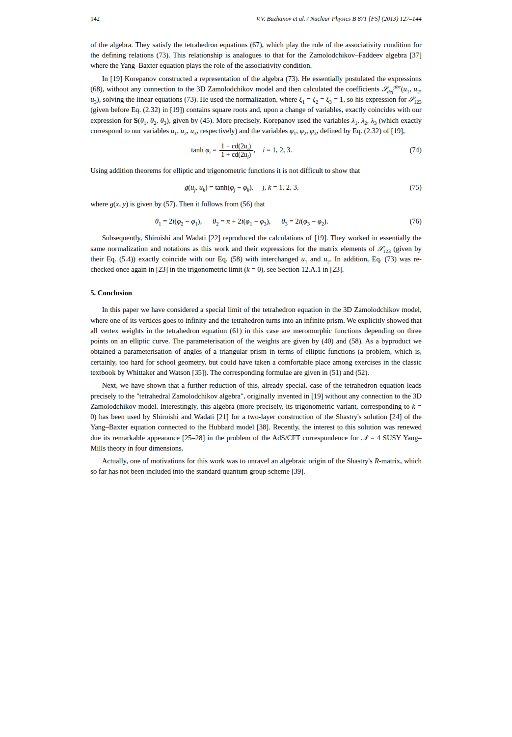142 V.V. Bazhanov et al. / Nuclear Physics B 871 [FS] (2013) 127–144
of the algebra. They satisfy the tetrahedron equations (67), which play the role of the associativity condition for the defining relations (73). This relationship is analogues to that for the Zamolodchikov–Faddeev algebra [37] where the Yang–Baxter equation plays the role of the associativity condition.
In [19] Korepanov constructed a representation of the algebra (73). He essentially postulated the expressions (68), without any connection to the 3D Zamolodchikov model and then calculated the coefficients 𝒮defabc(u1, u2, u3), solving the linear equations (73). He used the normalization, where ξ1 = ξ2 = ξ3 = 1, so his expression for 𝒮123 (given before Eq. (2.32) in [19]) contains square roots and, upon a change of variables, exactly coincides with our expression for S(θ1, θ2, θ3), given by (45). More precisely, Korepanov used the variables λ1, λ2, λ3 (which exactly correspond to our variables u1, u2, u3, respectively) and the variables φ1, φ2, φ3, defined by Eq. (2.32) of [19],
tanh φi = 1 − cd(2ui) 1 + cd(2ui), i = 1, 2, 3. (74)
Using addition theorems for elliptic and trigonometric functions it is not difficult to show that
g(uj, uk) = tanh(φj − φk), j, k = 1, 2, 3, (75)
where g(x, y) is given by (57). Then it follows from (56) that
θ1 = 2i(φ2 − φ1), θ2 = π + 2i(φ1 − φ3), θ3 = 2i(φ3 − φ2). (76)
Subsequently, Shiroishi and Wadati [22] reproduced the calculations of [19]. They worked in essentially the same normalization and notations as this work and their expressions for the matrix elements of 𝒮123 (given by their Eq. (5.4)) exactly coincide with our Eq. (58) with interchanged u1 and u2. In addition, Eq. (73) was re-checked once again in [23] in the trigonometric limit (k = 0), see Section 12.A.1 in [23].
5. Conclusion
In this paper we have considered a special limit of the tetrahedron equation in the 3D Zamolodchikov model, where one of its vertices goes to infinity and the tetrahedron turns into an infinite prism. We explicitly showed that all vertex weights in the tetrahedron equation (61) in this case are meromorphic functions depending on three points on an elliptic curve. The parameterisation of the weights are given by (40) and (58). As a byproduct we obtained a parameterisation of angles of a triangular prism in terms of elliptic functions (a problem, which is, certainly, too hard for school geometry, but could have taken a comfortable place among exercises in the classic textbook by Whittaker and Watson [35]). The corresponding formulae are given in (51) and (52).
Next, we have shown that a further reduction of this, already special, case of the tetrahedron equation leads precisely to the "tetrahedral Zamolodchikov algebra", originally invented in [19] without any connection to the 3D Zamolodchikov model. Interestingly, this algebra (more precisely, its trigonometric variant, corresponding to k = 0) has been used by Shiroishi and Wadati [21] for a two-layer construction of the Shastry's solution [24] of the Yang–Baxter equation connected to the Hubbard model [38]. Recently, the interest to this solution was renewed due its remarkable appearance [25–28] in the problem of the AdS/CFT correspondence for 𝒩 = 4 SUSY Yang–Mills theory in four dimensions.
Actually, one of motivations for this work was to unravel an algebraic origin of the Shastry's R-matrix, which so far has not been included into the standard quantum group scheme [39].